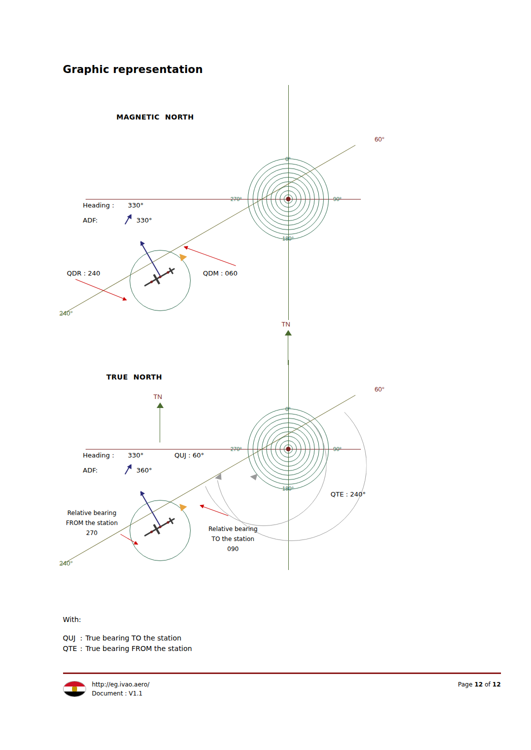Graphic representation
MAGNETIC NORTH
60° 240°
0° 90° 180° 270°
Heading : 330° ADF: 330°
QDR : 240
QDM : 060
TRUE NORTH
TN
60° 240°
0° 90° 180° 270°
TN
Heading : 330° ADF: 360°
QUJ : 60° QTE : 240° Relative bearing FROM the station 270
Relative bearing TO the station 090
With:
| QUJ | : | True bearing TO the station |
| QTE | : | True bearing FROM the station |
http://eg.ivao.aero/
Document : V1.1
Page 12 of 12